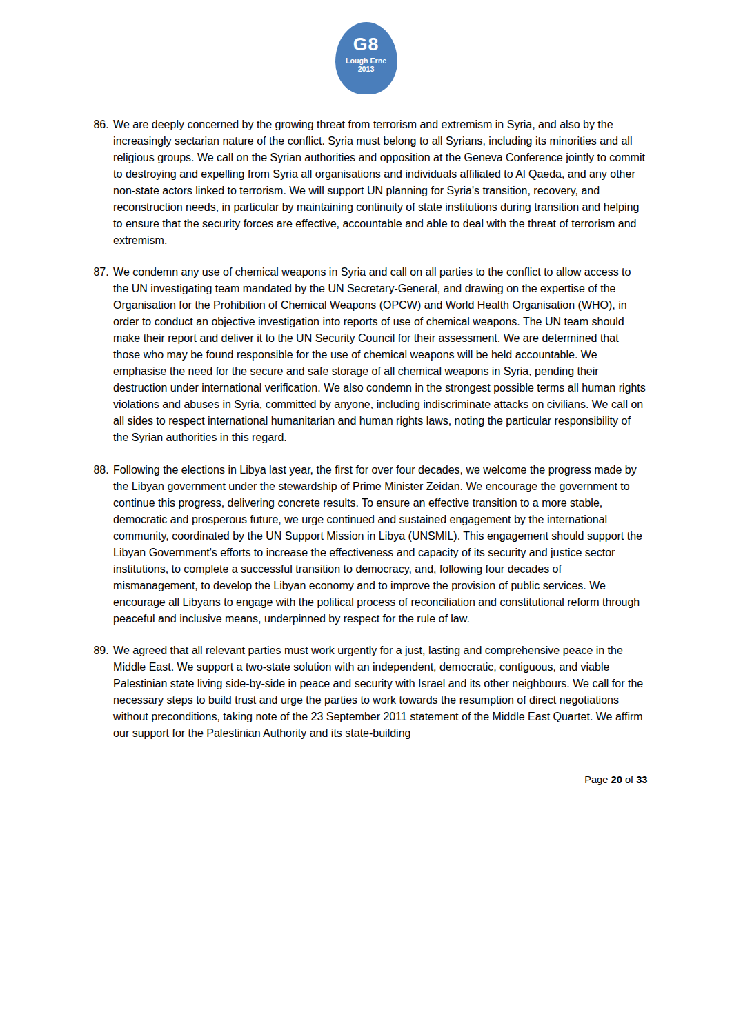G8 Lough Erne 2013
86. We are deeply concerned by the growing threat from terrorism and extremism in Syria, and also by the increasingly sectarian nature of the conflict. Syria must belong to all Syrians, including its minorities and all religious groups. We call on the Syrian authorities and opposition at the Geneva Conference jointly to commit to destroying and expelling from Syria all organisations and individuals affiliated to Al Qaeda, and any other non-state actors linked to terrorism. We will support UN planning for Syria's transition, recovery, and reconstruction needs, in particular by maintaining continuity of state institutions during transition and helping to ensure that the security forces are effective, accountable and able to deal with the threat of terrorism and extremism.
87. We condemn any use of chemical weapons in Syria and call on all parties to the conflict to allow access to the UN investigating team mandated by the UN Secretary-General, and drawing on the expertise of the Organisation for the Prohibition of Chemical Weapons (OPCW) and World Health Organisation (WHO), in order to conduct an objective investigation into reports of use of chemical weapons. The UN team should make their report and deliver it to the UN Security Council for their assessment. We are determined that those who may be found responsible for the use of chemical weapons will be held accountable. We emphasise the need for the secure and safe storage of all chemical weapons in Syria, pending their destruction under international verification. We also condemn in the strongest possible terms all human rights violations and abuses in Syria, committed by anyone, including indiscriminate attacks on civilians. We call on all sides to respect international humanitarian and human rights laws, noting the particular responsibility of the Syrian authorities in this regard.
88. Following the elections in Libya last year, the first for over four decades, we welcome the progress made by the Libyan government under the stewardship of Prime Minister Zeidan. We encourage the government to continue this progress, delivering concrete results. To ensure an effective transition to a more stable, democratic and prosperous future, we urge continued and sustained engagement by the international community, coordinated by the UN Support Mission in Libya (UNSMIL). This engagement should support the Libyan Government's efforts to increase the effectiveness and capacity of its security and justice sector institutions, to complete a successful transition to democracy, and, following four decades of mismanagement, to develop the Libyan economy and to improve the provision of public services. We encourage all Libyans to engage with the political process of reconciliation and constitutional reform through peaceful and inclusive means, underpinned by respect for the rule of law.
89. We agreed that all relevant parties must work urgently for a just, lasting and comprehensive peace in the Middle East. We support a two-state solution with an independent, democratic, contiguous, and viable Palestinian state living side-by-side in peace and security with Israel and its other neighbours. We call for the necessary steps to build trust and urge the parties to work towards the resumption of direct negotiations without preconditions, taking note of the 23 September 2011 statement of the Middle East Quartet. We affirm our support for the Palestinian Authority and its state-building
Page 20 of 33